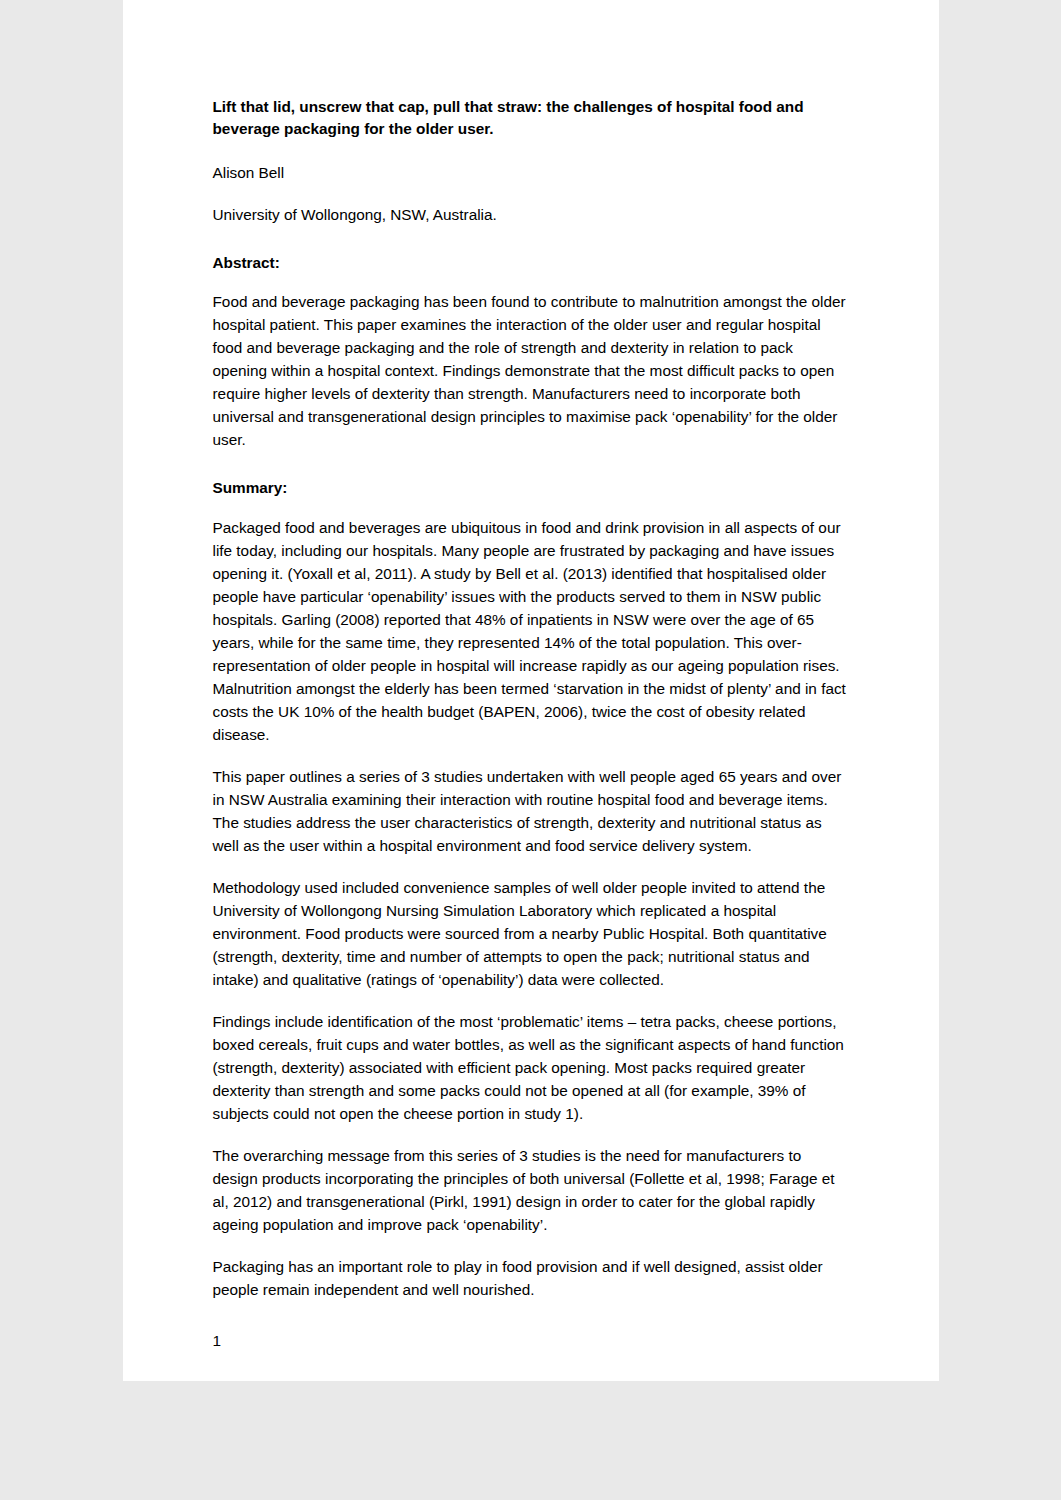Lift that lid, unscrew that cap, pull that straw: the challenges of hospital food and beverage packaging for the older user.
Alison Bell
University of Wollongong, NSW, Australia.
Abstract:
Food and beverage packaging has been found to contribute to malnutrition amongst the older hospital patient. This paper examines the interaction of the older user and regular hospital food and beverage packaging and the role of strength and dexterity in relation to pack opening within a hospital context. Findings demonstrate that the most difficult packs to open require higher levels of dexterity than strength. Manufacturers need to incorporate both universal and transgenerational design principles to maximise pack ‘openability’ for the older user.
Summary:
Packaged food and beverages are ubiquitous in food and drink provision in all aspects of our life today, including our hospitals. Many people are frustrated by packaging and have issues opening it. (Yoxall et al, 2011). A study by Bell et al. (2013) identified that hospitalised older people have particular ‘openability’ issues with the products served to them in NSW public hospitals. Garling (2008) reported that 48% of inpatients in NSW were over the age of 65 years, while for the same time, they represented 14% of the total population. This over-representation of older people in hospital will increase rapidly as our ageing population rises. Malnutrition amongst the elderly has been termed ‘starvation in the midst of plenty’ and in fact costs the UK 10% of the health budget (BAPEN, 2006), twice the cost of obesity related disease.
This paper outlines a series of 3 studies undertaken with well people aged 65 years and over in NSW Australia examining their interaction with routine hospital food and beverage items. The studies address the user characteristics of strength, dexterity and nutritional status as well as the user within a hospital environment and food service delivery system.
Methodology used included convenience samples of well older people invited to attend the University of Wollongong Nursing Simulation Laboratory which replicated a hospital environment. Food products were sourced from a nearby Public Hospital. Both quantitative (strength, dexterity, time and number of attempts to open the pack; nutritional status and intake) and qualitative (ratings of ‘openability’) data were collected.
Findings include identification of the most ‘problematic’ items – tetra packs, cheese portions, boxed cereals, fruit cups and water bottles, as well as the significant aspects of hand function (strength, dexterity) associated with efficient pack opening. Most packs required greater dexterity than strength and some packs could not be opened at all (for example, 39% of subjects could not open the cheese portion in study 1).
The overarching message from this series of 3 studies is the need for manufacturers to design products incorporating the principles of both universal (Follette et al, 1998; Farage et al, 2012) and transgenerational (Pirkl, 1991) design in order to cater for the global rapidly ageing population and improve pack ‘openability’.
Packaging has an important role to play in food provision and if well designed, assist older people remain independent and well nourished.
1